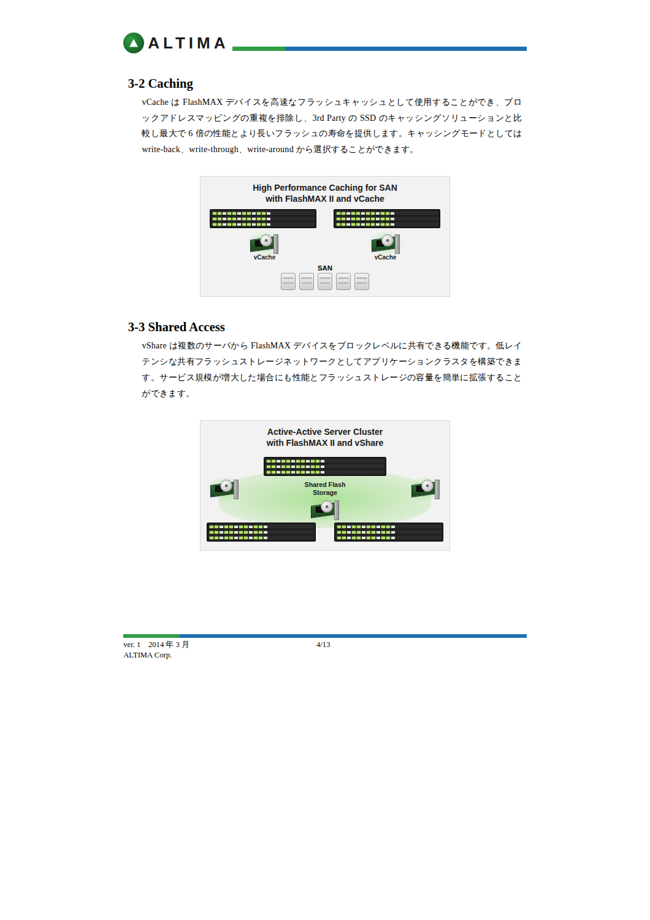ALTIMA
3-2 Caching
vCache は FlashMAX デバイスを高速なフラッシュキャッシュとして使用することができ、ブロックアドレスマッピングの重複を排除し、3rd Party の SSD のキャッシングソリューションと比較し最大で 6 倍の性能とより長いフラッシュの寿命を提供します。キャッシングモードとしては write-back、write-through、write-around から選択することができます。
High Performance Caching for SAN
with FlashMAX II and vCache
vCache
vCache
SAN
3-3 Shared Access
vShare は複数のサーバから FlashMAX デバイスをブロックレベルに共有できる機能です。低レイテンシな共有フラッシュストレージネットワークとしてアプリケーションクラスタを構築できます。サービス規模が増大した場合にも性能とフラッシュストレージの容量を簡単に拡張することができます。
Active-Active Server Cluster
with FlashMAX II and vShare
Shared Flash
Storage
ver. 1 2014 年 3 月
ALTIMA Corp.
4/13